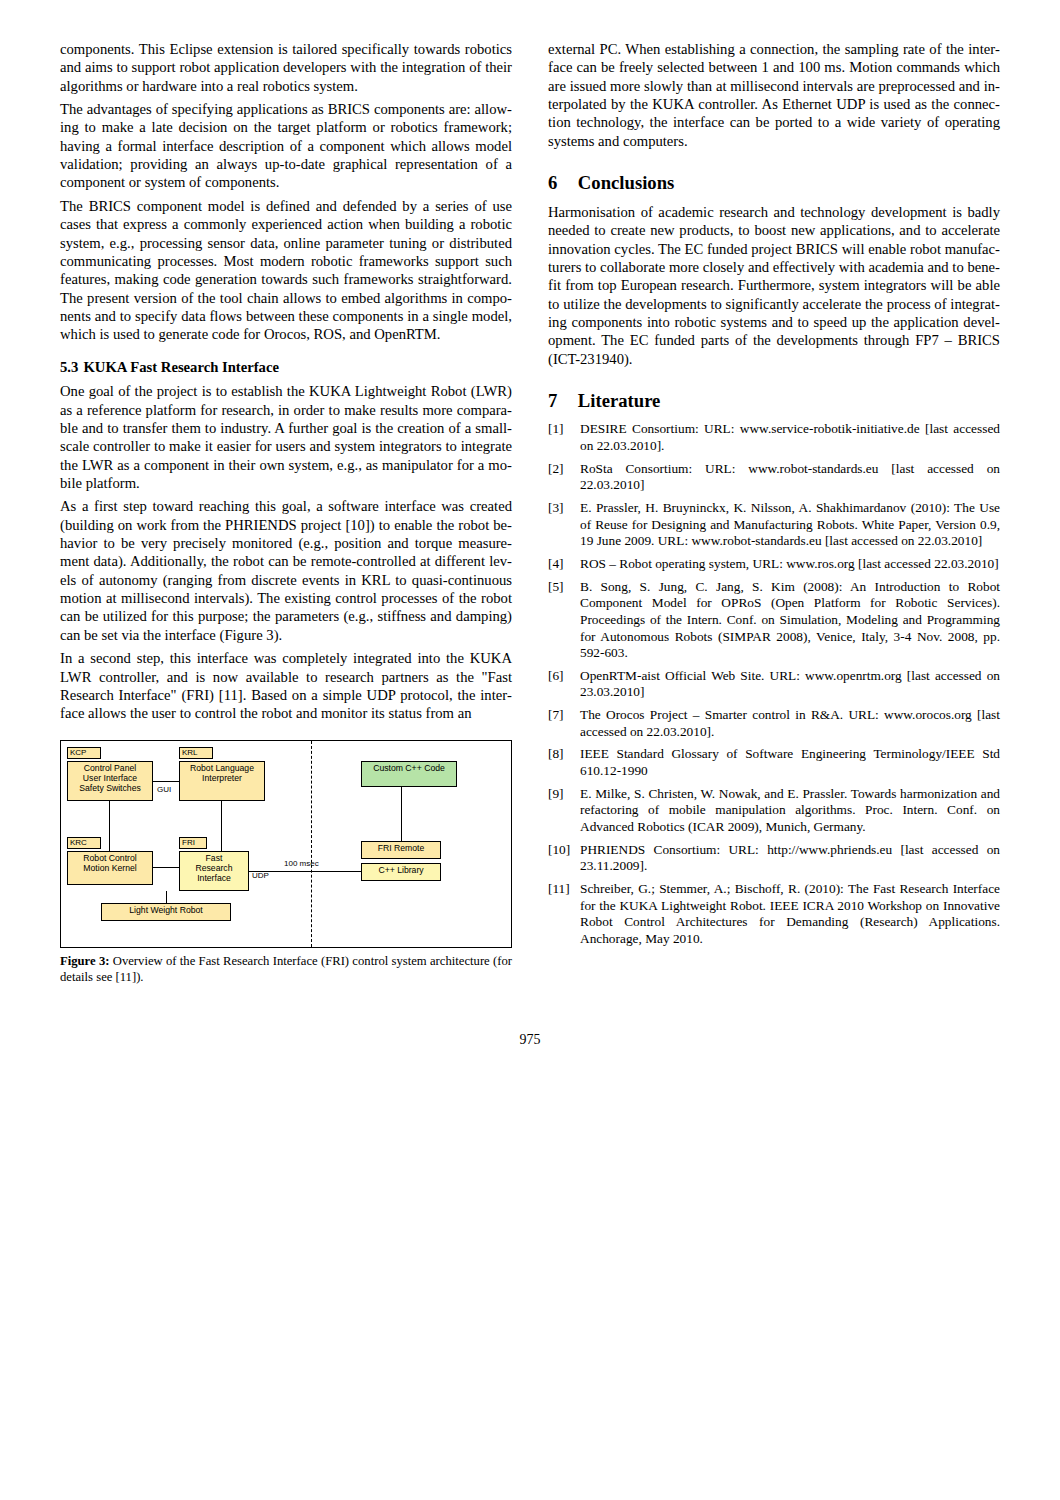components. This Eclipse extension is tailored specifically towards robotics and aims to support robot application developers with the integration of their algorithms or hardware into a real robotics system.
The advantages of specifying applications as BRICS components are: allowing to make a late decision on the target platform or robotics framework; having a formal interface description of a component which allows model validation; providing an always up-to-date graphical representation of a component or system of components.
The BRICS component model is defined and defended by a series of use cases that express a commonly experienced action when building a robotic system, e.g., processing sensor data, online parameter tuning or distributed communicating processes. Most modern robotic frameworks support such features, making code generation towards such frameworks straightforward. The present version of the tool chain allows to embed algorithms in components and to specify data flows between these components in a single model, which is used to generate code for Orocos, ROS, and OpenRTM.
5.3 KUKA Fast Research Interface
One goal of the project is to establish the KUKA Lightweight Robot (LWR) as a reference platform for research, in order to make results more comparable and to transfer them to industry. A further goal is the creation of a small-scale controller to make it easier for users and system integrators to integrate the LWR as a component in their own system, e.g., as manipulator for a mobile platform.
As a first step toward reaching this goal, a software interface was created (building on work from the PHRIENDS project [10]) to enable the robot behavior to be very precisely monitored (e.g., position and torque measurement data). Additionally, the robot can be remote-controlled at different levels of autonomy (ranging from discrete events in KRL to quasi-continuous motion at millisecond intervals). The existing control processes of the robot can be utilized for this purpose; the parameters (e.g., stiffness and damping) can be set via the interface (Figure 3).
In a second step, this interface was completely integrated into the KUKA LWR controller, and is now available to research partners as the "Fast Research Interface" (FRI) [11]. Based on a simple UDP protocol, the interface allows the user to control the robot and monitor its status from an
KCP
Control Panel
User Interface
Safety Switches
KRL
Robot Language
Interpreter
GUI
Custom C++ Code
KRC
Robot Control
Motion Kernel
FRI
Fast
Research
Interface
FRI Remote
C++ Library
Light Weight Robot
UDP
100 msec
Figure 3: Overview of the Fast Research Interface (FRI) control system architecture (for details see [11]).
external PC. When establishing a connection, the sampling rate of the interface can be freely selected between 1 and 100 ms. Motion commands which are issued more slowly than at millisecond intervals are preprocessed and interpolated by the KUKA controller. As Ethernet UDP is used as the connection technology, the interface can be ported to a wide variety of operating systems and computers.
6 Conclusions
Harmonisation of academic research and technology development is badly needed to create new products, to boost new applications, and to accelerate innovation cycles. The EC funded project BRICS will enable robot manufacturers to collaborate more closely and effectively with academia and to benefit from top European research. Furthermore, system integrators will be able to utilize the developments to significantly accelerate the process of integrating components into robotic systems and to speed up the application development. The EC funded parts of the developments through FP7 – BRICS (ICT-231940).
7 Literature
[1] DESIRE Consortium: URL: www.service-robotik-initiative.de [last accessed on 22.03.2010].
[2] RoSta Consortium: URL: www.robot-standards.eu [last accessed on 22.03.2010]
[3] E. Prassler, H. Bruyninckx, K. Nilsson, A. Shakhimardanov (2010): The Use of Reuse for Designing and Manufacturing Robots. White Paper, Version 0.9, 19 June 2009. URL: www.robot-standards.eu [last accessed on 22.03.2010]
[4] ROS – Robot operating system, URL: www.ros.org [last accessed 22.03.2010]
[5] B. Song, S. Jung, C. Jang, S. Kim (2008): An Introduction to Robot Component Model for OPRoS (Open Platform for Robotic Services). Proceedings of the Intern. Conf. on Simulation, Modeling and Programming for Autonomous Robots (SIMPAR 2008), Venice, Italy, 3-4 Nov. 2008, pp. 592-603.
[6] OpenRTM-aist Official Web Site. URL: www.openrtm.org [last accessed on 23.03.2010]
[7] The Orocos Project – Smarter control in R&A. URL: www.orocos.org [last accessed on 22.03.2010].
[8] IEEE Standard Glossary of Software Engineering Terminology/IEEE Std 610.12-1990
[9] E. Milke, S. Christen, W. Nowak, and E. Prassler. Towards harmonization and refactoring of mobile manipulation algorithms. Proc. Intern. Conf. on Advanced Robotics (ICAR 2009), Munich, Germany.
[10] PHRIENDS Consortium: URL: http://www.phriends.eu [last accessed on 23.11.2009].
[11] Schreiber, G.; Stemmer, A.; Bischoff, R. (2010): The Fast Research Interface for the KUKA Lightweight Robot. IEEE ICRA 2010 Workshop on Innovative Robot Control Architectures for Demanding (Research) Applications. Anchorage, May 2010.
975